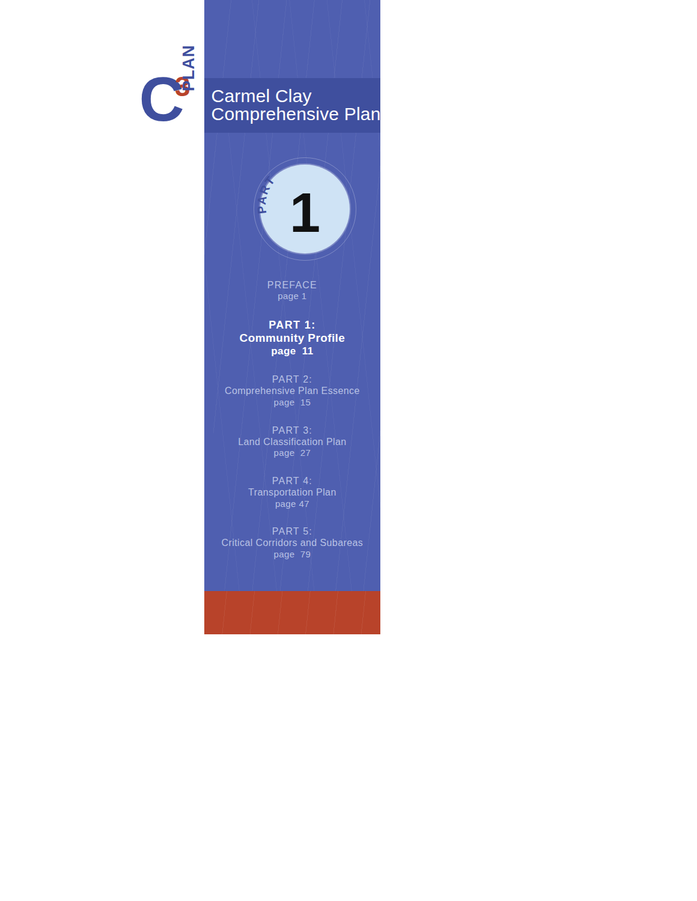C 3 PLAN
Carmel ClayComprehensive Plan
PART 1
PREFACE page 1
PART 1: Community Profile page 11
PART 2: Comprehensive Plan Essence page 15
PART 3: Land Classification Plan page 27
PART 4: Transportation Plan page 47
PART 5: Critical Corridors and Subareas page 79